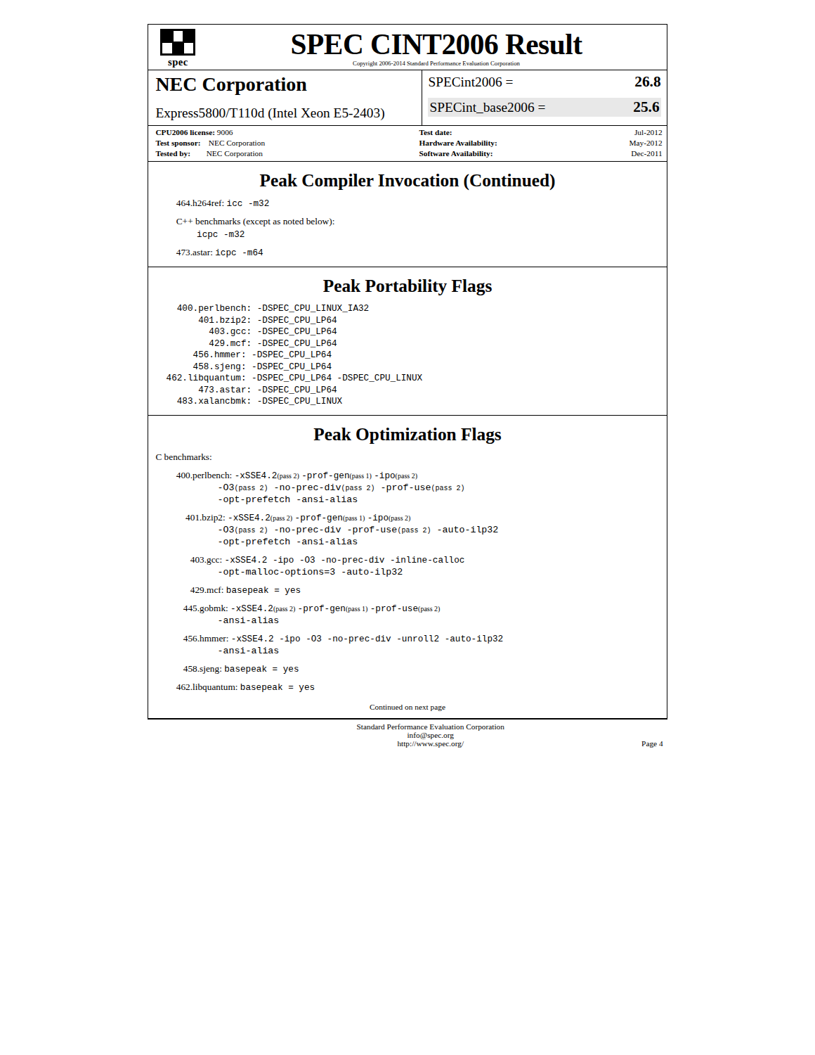spec
SPEC CINT2006 Result
Copyright 2006-2014 Standard Performance Evaluation Corporation
NEC Corporation
Express5800/T110d (Intel Xeon E5-2403)
SPECint2006 = 26.8
SPECint_base2006 = 25.6
CPU2006 license: 9006
Test sponsor: NEC Corporation
Tested by: NEC Corporation
Test date: Jul-2012
Hardware Availability: May-2012
Software Availability: Dec-2011
Peak Compiler Invocation (Continued)
464.h264ref: icc -m32
C++ benchmarks (except as noted below):
icpc -m32
473.astar: icpc -m64
Peak Portability Flags
400.perlbench: -DSPEC_CPU_LINUX_IA32
401.bzip2: -DSPEC_CPU_LP64
403.gcc: -DSPEC_CPU_LP64
429.mcf: -DSPEC_CPU_LP64
456.hmmer: -DSPEC_CPU_LP64
458.sjeng: -DSPEC_CPU_LP64
462.libquantum: -DSPEC_CPU_LP64 -DSPEC_CPU_LINUX
473.astar: -DSPEC_CPU_LP64
483.xalancbmk: -DSPEC_CPU_LINUX
Peak Optimization Flags
C benchmarks:
400.perlbench: -xSSE4.2(pass 2) -prof-gen(pass 1) -ipo(pass 2)
-O3(pass 2) -no-prec-div(pass 2) -prof-use(pass 2)
-opt-prefetch -ansi-alias
401.bzip2: -xSSE4.2(pass 2) -prof-gen(pass 1) -ipo(pass 2)
-O3(pass 2) -no-prec-div -prof-use(pass 2) -auto-ilp32
-opt-prefetch -ansi-alias
403.gcc: -xSSE4.2 -ipo -O3 -no-prec-div -inline-calloc
-opt-malloc-options=3 -auto-ilp32
429.mcf: basepeak = yes
445.gobmk: -xSSE4.2(pass 2) -prof-gen(pass 1) -prof-use(pass 2)
-ansi-alias
456.hmmer: -xSSE4.2 -ipo -O3 -no-prec-div -unroll2 -auto-ilp32
-ansi-alias
458.sjeng: basepeak = yes
462.libquantum: basepeak = yes
Continued on next page
Standard Performance Evaluation Corporation
info@spec.org
http://www.spec.org/
Page 4